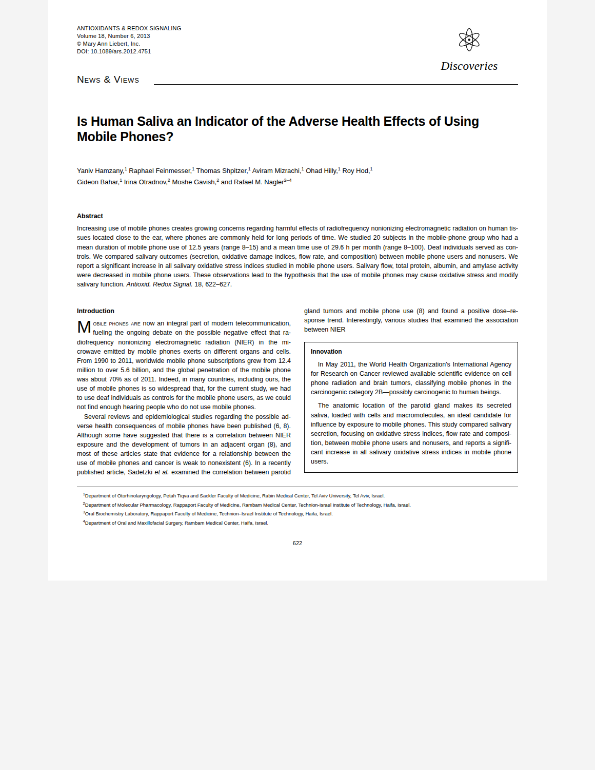Antioxidants & Redox Signaling
Volume 18, Number 6, 2013
© Mary Ann Liebert, Inc.
DOI: 10.1089/ars.2012.4751
⚛ Discoveries
News & Views
Is Human Saliva an Indicator of the Adverse Health Effects of Using Mobile Phones?
Yaniv Hamzany,1 Raphael Feinmesser,1 Thomas Shpitzer,1 Aviram Mizrachi,1 Ohad Hilly,1 Roy Hod,1
Gideon Bahar,1 Irina Otradnov,2 Moshe Gavish,2 and Rafael M. Nagler2–4
Abstract
Increasing use of mobile phones creates growing concerns regarding harmful effects of radiofrequency nonionizing electromagnetic radiation on human tissues located close to the ear, where phones are commonly held for long periods of time. We studied 20 subjects in the mobile-phone group who had a mean duration of mobile phone use of 12.5 years (range 8–15) and a mean time use of 29.6 h per month (range 8–100). Deaf individuals served as controls. We compared salivary outcomes (secretion, oxidative damage indices, flow rate, and composition) between mobile phone users and nonusers. We report a significant increase in all salivary oxidative stress indices studied in mobile phone users. Salivary flow, total protein, albumin, and amylase activity were decreased in mobile phone users. These observations lead to the hypothesis that the use of mobile phones may cause oxidative stress and modify salivary function. Antioxid. Redox Signal. 18, 622–627.
Introduction
Mobile phones are now an integral part of modern telecommunication, fueling the ongoing debate on the possible negative effect that radiofrequency nonionizing electromagnetic radiation (NIER) in the microwave emitted by mobile phones exerts on different organs and cells. From 1990 to 2011, worldwide mobile phone subscriptions grew from 12.4 million to over 5.6 billion, and the global penetration of the mobile phone was about 70% as of 2011. Indeed, in many countries, including ours, the use of mobile phones is so widespread that, for the current study, we had to use deaf individuals as controls for the mobile phone users, as we could not find enough hearing people who do not use mobile phones.
Several reviews and epidemiological studies regarding the possible adverse health consequences of mobile phones have been published (6, 8). Although some have suggested that there is a correlation between NIER exposure and the development of tumors in an adjacent organ (8), and most of these articles state that evidence for a relationship between the use of mobile phones and cancer is weak to nonexistent (6). In a recently published article, Sadetzki et al. examined the correlation between parotid gland tumors and mobile phone use (8) and found a positive dose–response trend. Interestingly, various studies that examined the association between NIER
Innovation
In May 2011, the World Health Organization's International Agency for Research on Cancer reviewed available scientific evidence on cell phone radiation and brain tumors, classifying mobile phones in the carcinogenic category 2B—possibly carcinogenic to human beings.
The anatomic location of the parotid gland makes its secreted saliva, loaded with cells and macromolecules, an ideal candidate for influence by exposure to mobile phones. This study compared salivary secretion, focusing on oxidative stress indices, flow rate and composition, between mobile phone users and nonusers, and reports a significant increase in all salivary oxidative stress indices in mobile phone users.
1Department of Otorhinolaryngology, Petah Tiqva and Sackler Faculty of Medicine, Rabin Medical Center, Tel Aviv University, Tel Aviv, Israel.
2Department of Molecular Pharmacology, Rappaport Faculty of Medicine, Rambam Medical Center, Technion-Israel Institute of Technology, Haifa, Israel.
3Oral Biochemistry Laboratory, Rappaport Faculty of Medicine, Technion–Israel Institute of Technology, Haifa, Israel.
4Department of Oral and Maxillofacial Surgery, Rambam Medical Center, Haifa, Israel.
622